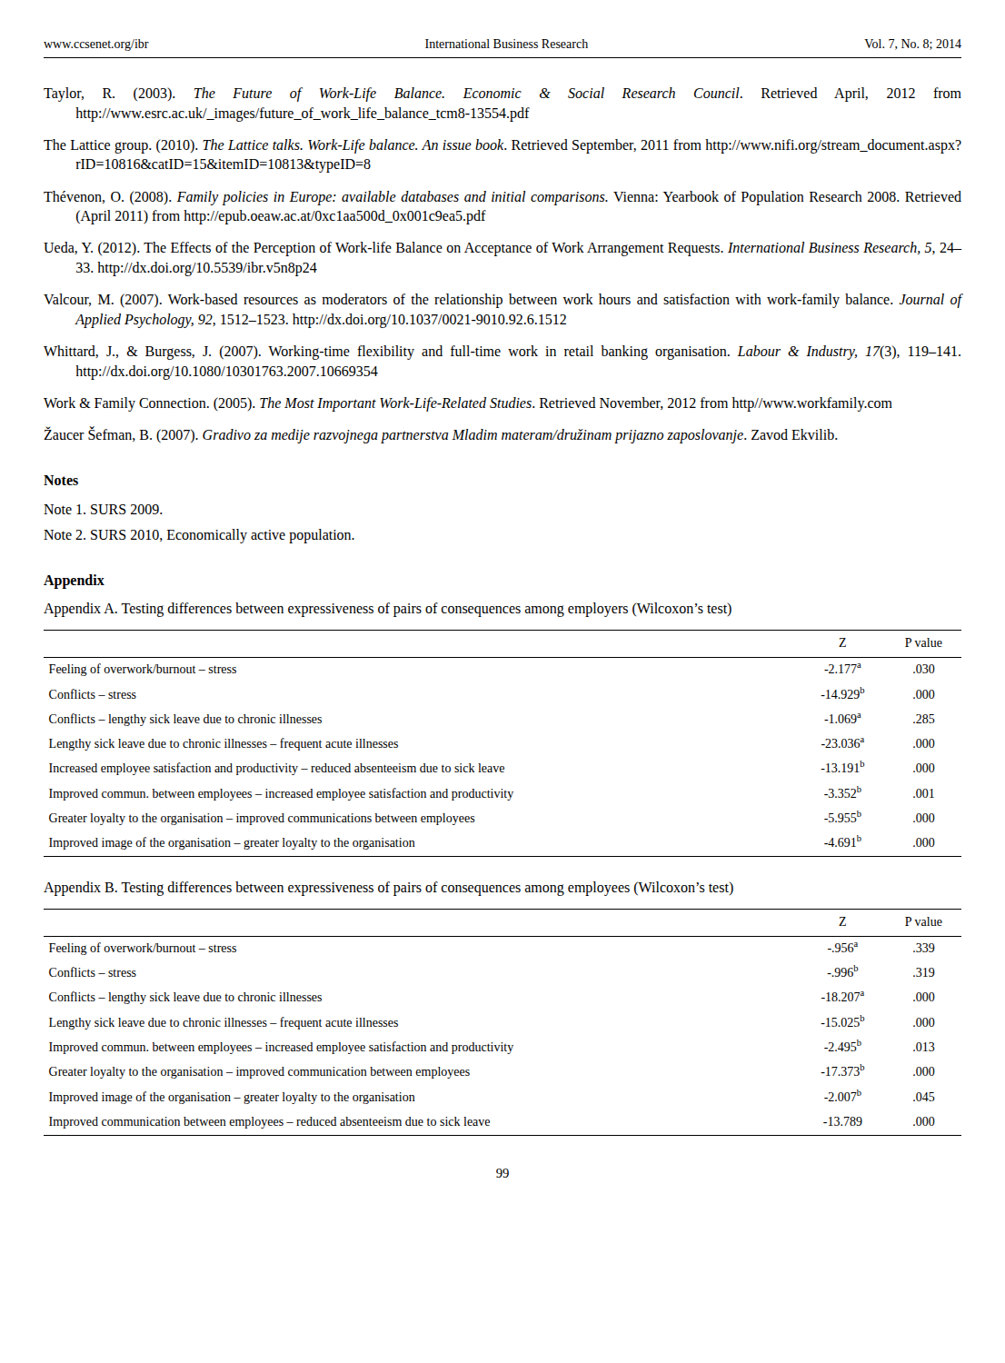www.ccsenet.org/ibr
International Business Research
Vol. 7, No. 8; 2014
Taylor, R. (2003). The Future of Work-Life Balance. Economic & Social Research Council. Retrieved April, 2012 from http://www.esrc.ac.uk/_images/future_of_work_life_balance_tcm8-13554.pdf
The Lattice group. (2010). The Lattice talks. Work-Life balance. An issue book. Retrieved September, 2011 from http://www.nifi.org/stream_document.aspx?rID=10816&catID=15&itemID=10813&typeID=8
Thévenon, O. (2008). Family policies in Europe: available databases and initial comparisons. Vienna: Yearbook of Population Research 2008. Retrieved (April 2011) from http://epub.oeaw.ac.at/0xc1aa500d_0x001c9ea5.pdf
Ueda, Y. (2012). The Effects of the Perception of Work-life Balance on Acceptance of Work Arrangement Requests. International Business Research, 5, 24–33. http://dx.doi.org/10.5539/ibr.v5n8p24
Valcour, M. (2007). Work-based resources as moderators of the relationship between work hours and satisfaction with work-family balance. Journal of Applied Psychology, 92, 1512–1523. http://dx.doi.org/10.1037/0021-9010.92.6.1512
Whittard, J., & Burgess, J. (2007). Working-time flexibility and full-time work in retail banking organisation. Labour & Industry, 17(3), 119–141. http://dx.doi.org/10.1080/10301763.2007.10669354
Work & Family Connection. (2005). The Most Important Work-Life-Related Studies. Retrieved November, 2012 from http//www.workfamily.com
Žaucer Šefman, B. (2007). Gradivo za medije razvojnega partnerstva Mladim materam/družinam prijazno zaposlovanje. Zavod Ekvilib.
Notes
Note 1. SURS 2009.
Note 2. SURS 2010, Economically active population.
Appendix
Appendix A. Testing differences between expressiveness of pairs of consequences among employers (Wilcoxon’s test)
| | Z | P value |
| --- | --- | --- |
| Feeling of overwork/burnout – stress | -2.177 a | .030 |
| Conflicts – stress | -14.929 b | .000 |
| Conflicts – lengthy sick leave due to chronic illnesses | -1.069 a | .285 |
| Lengthy sick leave due to chronic illnesses – frequent acute illnesses | -23.036 a | .000 |
| Increased employee satisfaction and productivity – reduced absenteeism due to sick leave | -13.191 b | .000 |
| Improved commun. between employees – increased employee satisfaction and productivity | -3.352 b | .001 |
| Greater loyalty to the organisation – improved communications between employees | -5.955 b | .000 |
| Improved image of the organisation – greater loyalty to the organisation | -4.691 b | .000 |
Appendix B. Testing differences between expressiveness of pairs of consequences among employees (Wilcoxon’s test)
| | Z | P value |
| --- | --- | --- |
| Feeling of overwork/burnout – stress | -.956 a | .339 |
| Conflicts – stress | -.996 b | .319 |
| Conflicts – lengthy sick leave due to chronic illnesses | -18.207 a | .000 |
| Lengthy sick leave due to chronic illnesses – frequent acute illnesses | -15.025 b | .000 |
| Improved commun. between employees – increased employee satisfaction and productivity | -2.495 b | .013 |
| Greater loyalty to the organisation – improved communication between employees | -17.373 b | .000 |
| Improved image of the organisation – greater loyalty to the organisation | -2.007 b | .045 |
| Improved communication between employees – reduced absenteeism due to sick leave | -13.789 | .000 |
99